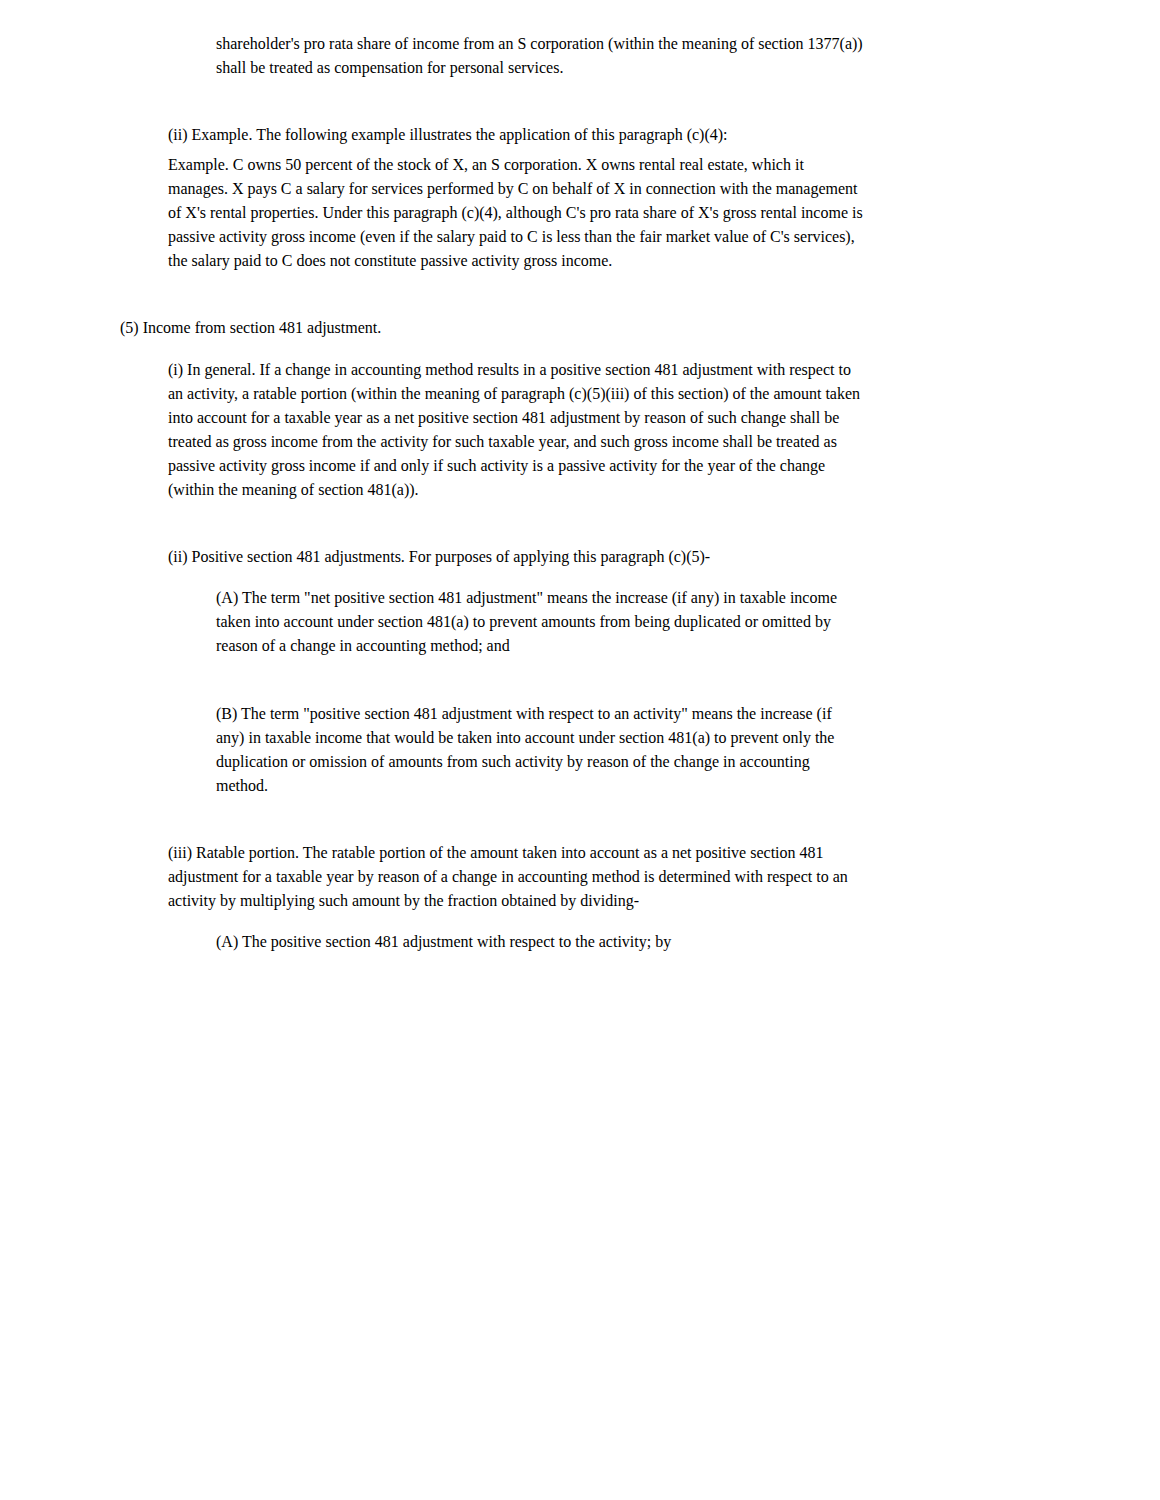shareholder's pro rata share of income from an S corporation (within the meaning of section 1377(a)) shall be treated as compensation for personal services.
(ii) Example. The following example illustrates the application of this paragraph (c)(4):
Example. C owns 50 percent of the stock of X, an S corporation. X owns rental real estate, which it manages. X pays C a salary for services performed by C on behalf of X in connection with the management of X's rental properties. Under this paragraph (c)(4), although C's pro rata share of X's gross rental income is passive activity gross income (even if the salary paid to C is less than the fair market value of C's services), the salary paid to C does not constitute passive activity gross income.
(5) Income from section 481 adjustment.
(i) In general. If a change in accounting method results in a positive section 481 adjustment with respect to an activity, a ratable portion (within the meaning of paragraph (c)(5)(iii) of this section) of the amount taken into account for a taxable year as a net positive section 481 adjustment by reason of such change shall be treated as gross income from the activity for such taxable year, and such gross income shall be treated as passive activity gross income if and only if such activity is a passive activity for the year of the change (within the meaning of section 481(a)).
(ii) Positive section 481 adjustments. For purposes of applying this paragraph (c)(5)-
(A) The term "net positive section 481 adjustment" means the increase (if any) in taxable income taken into account under section 481(a) to prevent amounts from being duplicated or omitted by reason of a change in accounting method; and
(B) The term "positive section 481 adjustment with respect to an activity" means the increase (if any) in taxable income that would be taken into account under section 481(a) to prevent only the duplication or omission of amounts from such activity by reason of the change in accounting method.
(iii) Ratable portion. The ratable portion of the amount taken into account as a net positive section 481 adjustment for a taxable year by reason of a change in accounting method is determined with respect to an activity by multiplying such amount by the fraction obtained by dividing-
(A) The positive section 481 adjustment with respect to the activity; by